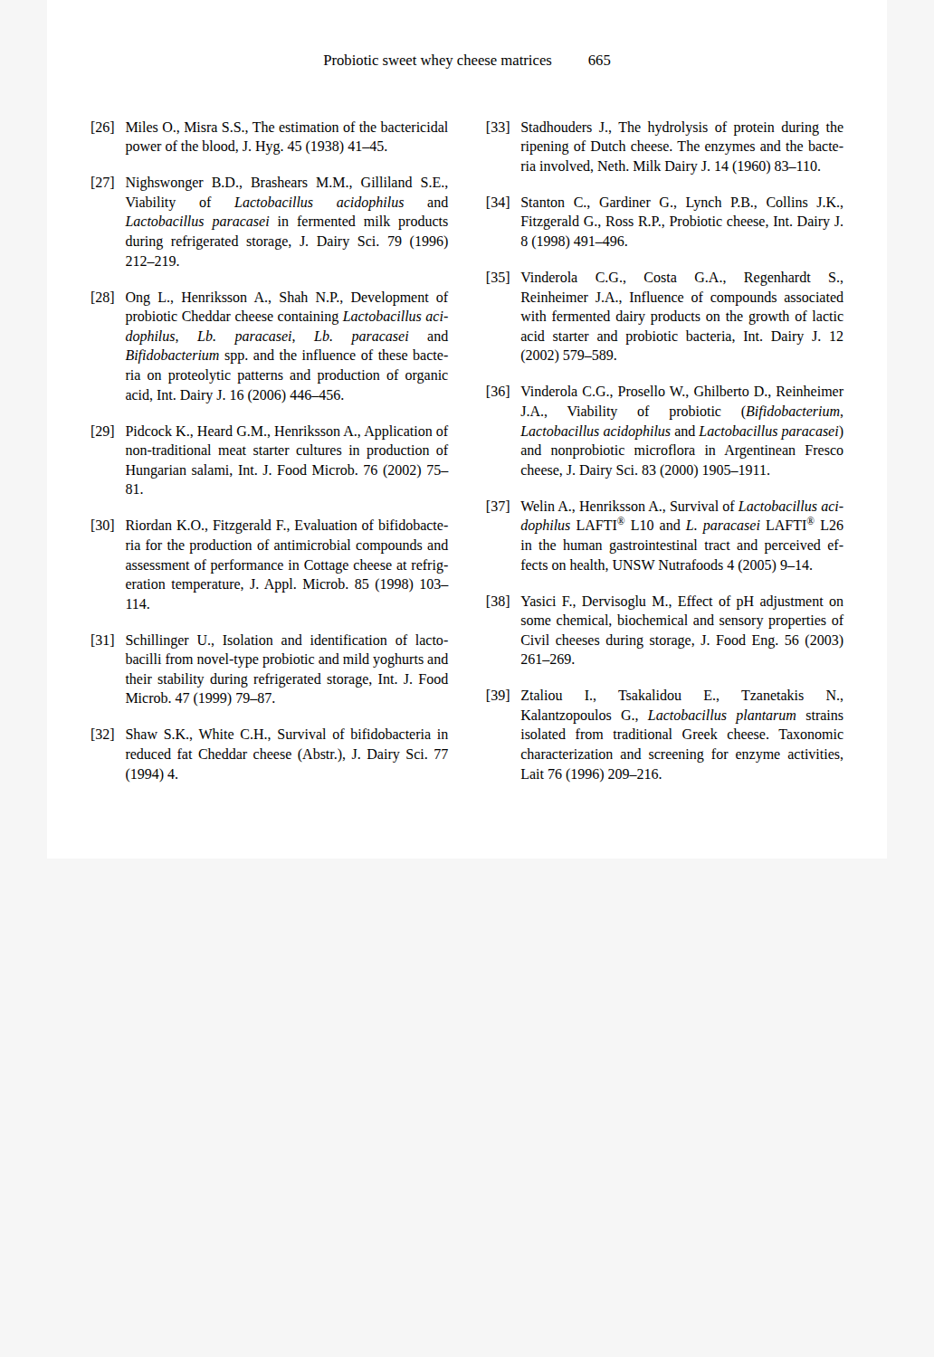Probiotic sweet whey cheese matrices 665
[26] Miles O., Misra S.S., The estimation of the bactericidal power of the blood, J. Hyg. 45 (1938) 41–45.
[27] Nighswonger B.D., Brashears M.M., Gilliland S.E., Viability of Lactobacillus acidophilus and Lactobacillus paracasei in fermented milk products during refrigerated storage, J. Dairy Sci. 79 (1996) 212–219.
[28] Ong L., Henriksson A., Shah N.P., Development of probiotic Cheddar cheese containing Lactobacillus acidophilus, Lb. paracasei, Lb. paracasei and Bifidobacterium spp. and the influence of these bacteria on proteolytic patterns and production of organic acid, Int. Dairy J. 16 (2006) 446–456.
[29] Pidcock K., Heard G.M., Henriksson A., Application of non-traditional meat starter cultures in production of Hungarian salami, Int. J. Food Microb. 76 (2002) 75–81.
[30] Riordan K.O., Fitzgerald F., Evaluation of bifidobacteria for the production of antimicrobial compounds and assessment of performance in Cottage cheese at refrigeration temperature, J. Appl. Microb. 85 (1998) 103–114.
[31] Schillinger U., Isolation and identification of lactobacilli from novel-type probiotic and mild yoghurts and their stability during refrigerated storage, Int. J. Food Microb. 47 (1999) 79–87.
[32] Shaw S.K., White C.H., Survival of bifidobacteria in reduced fat Cheddar cheese (Abstr.), J. Dairy Sci. 77 (1994) 4.
[33] Stadhouders J., The hydrolysis of protein during the ripening of Dutch cheese. The enzymes and the bacteria involved, Neth. Milk Dairy J. 14 (1960) 83–110.
[34] Stanton C., Gardiner G., Lynch P.B., Collins J.K., Fitzgerald G., Ross R.P., Probiotic cheese, Int. Dairy J. 8 (1998) 491–496.
[35] Vinderola C.G., Costa G.A., Regenhardt S., Reinheimer J.A., Influence of compounds associated with fermented dairy products on the growth of lactic acid starter and probiotic bacteria, Int. Dairy J. 12 (2002) 579–589.
[36] Vinderola C.G., Prosello W., Ghilberto D., Reinheimer J.A., Viability of probiotic (Bifidobacterium, Lactobacillus acidophilus and Lactobacillus paracasei) and nonprobiotic microflora in Argentinean Fresco cheese, J. Dairy Sci. 83 (2000) 1905–1911.
[37] Welin A., Henriksson A., Survival of Lactobacillus acidophilus LAFTI® L10 and L. paracasei LAFTI® L26 in the human gastrointestinal tract and perceived effects on health, UNSW Nutrafoods 4 (2005) 9–14.
[38] Yasici F., Dervisoglu M., Effect of pH adjustment on some chemical, biochemical and sensory properties of Civil cheeses during storage, J. Food Eng. 56 (2003) 261–269.
[39] Ztaliou I., Tsakalidou E., Tzanetakis N., Kalantzopoulos G., Lactobacillus plantarum strains isolated from traditional Greek cheese. Taxonomic characterization and screening for enzyme activities, Lait 76 (1996) 209–216.